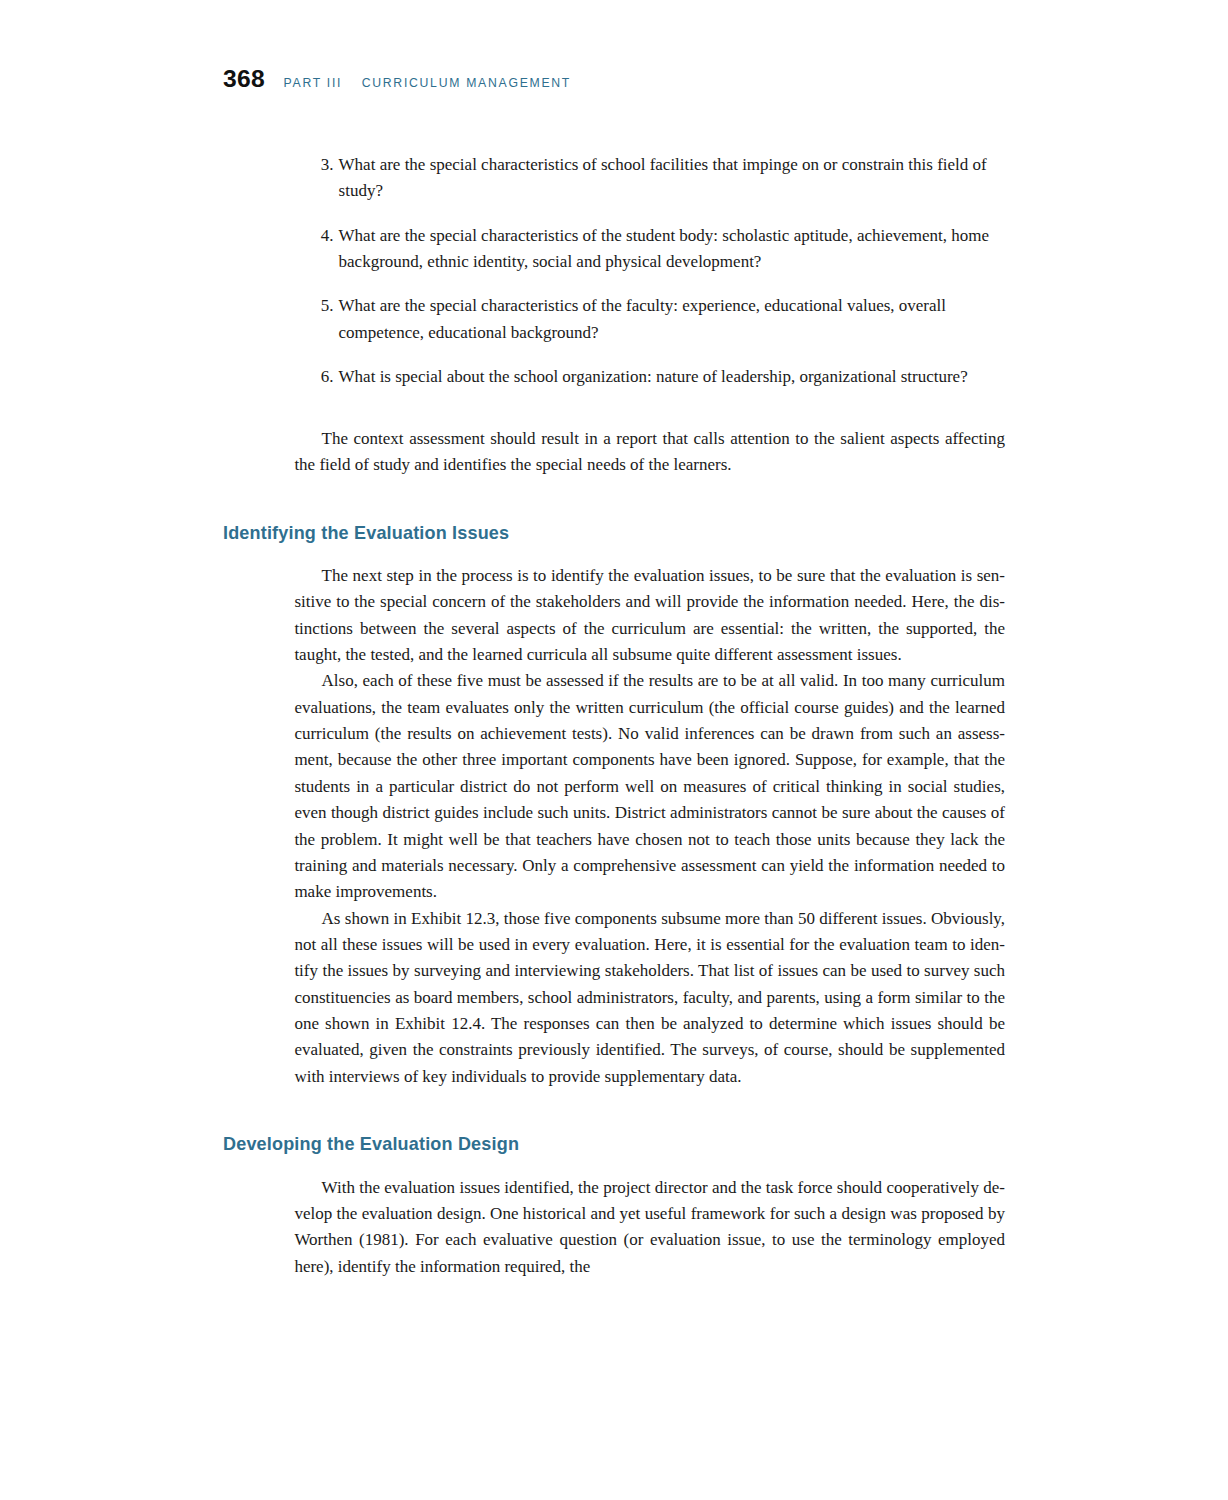368 PART IIICurriculum Management
What are the special characteristics of school facilities that impinge on or constrain this field of study?
What are the special characteristics of the student body: scholastic aptitude, achievement, home background, ethnic identity, social and physical development?
What are the special characteristics of the faculty: experience, educational values, overall competence, educational background?
What is special about the school organization: nature of leadership, organizational structure?
The context assessment should result in a report that calls attention to the salient aspects affecting the field of study and identifies the special needs of the learners.
Identifying the Evaluation Issues
The next step in the process is to identify the evaluation issues, to be sure that the evaluation is sensitive to the special concern of the stakeholders and will provide the information needed. Here, the distinctions between the several aspects of the curriculum are essential: the written, the supported, the taught, the tested, and the learned curricula all subsume quite different assessment issues.
Also, each of these five must be assessed if the results are to be at all valid. In too many curriculum evaluations, the team evaluates only the written curriculum (the official course guides) and the learned curriculum (the results on achievement tests). No valid inferences can be drawn from such an assessment, because the other three important components have been ignored. Suppose, for example, that the students in a particular district do not perform well on measures of critical thinking in social studies, even though district guides include such units. District administrators cannot be sure about the causes of the problem. It might well be that teachers have chosen not to teach those units because they lack the training and materials necessary. Only a comprehensive assessment can yield the information needed to make improvements.
As shown in Exhibit 12.3, those five components subsume more than 50 different issues. Obviously, not all these issues will be used in every evaluation. Here, it is essential for the evaluation team to identify the issues by surveying and interviewing stakeholders. That list of issues can be used to survey such constituencies as board members, school administrators, faculty, and parents, using a form similar to the one shown in Exhibit 12.4. The responses can then be analyzed to determine which issues should be evaluated, given the constraints previously identified. The surveys, of course, should be supplemented with interviews of key individuals to provide supplementary data.
Developing the Evaluation Design
With the evaluation issues identified, the project director and the task force should cooperatively develop the evaluation design. One historical and yet useful framework for such a design was proposed by Worthen (1981). For each evaluative question (or evaluation issue, to use the terminology employed here), identify the information required, the